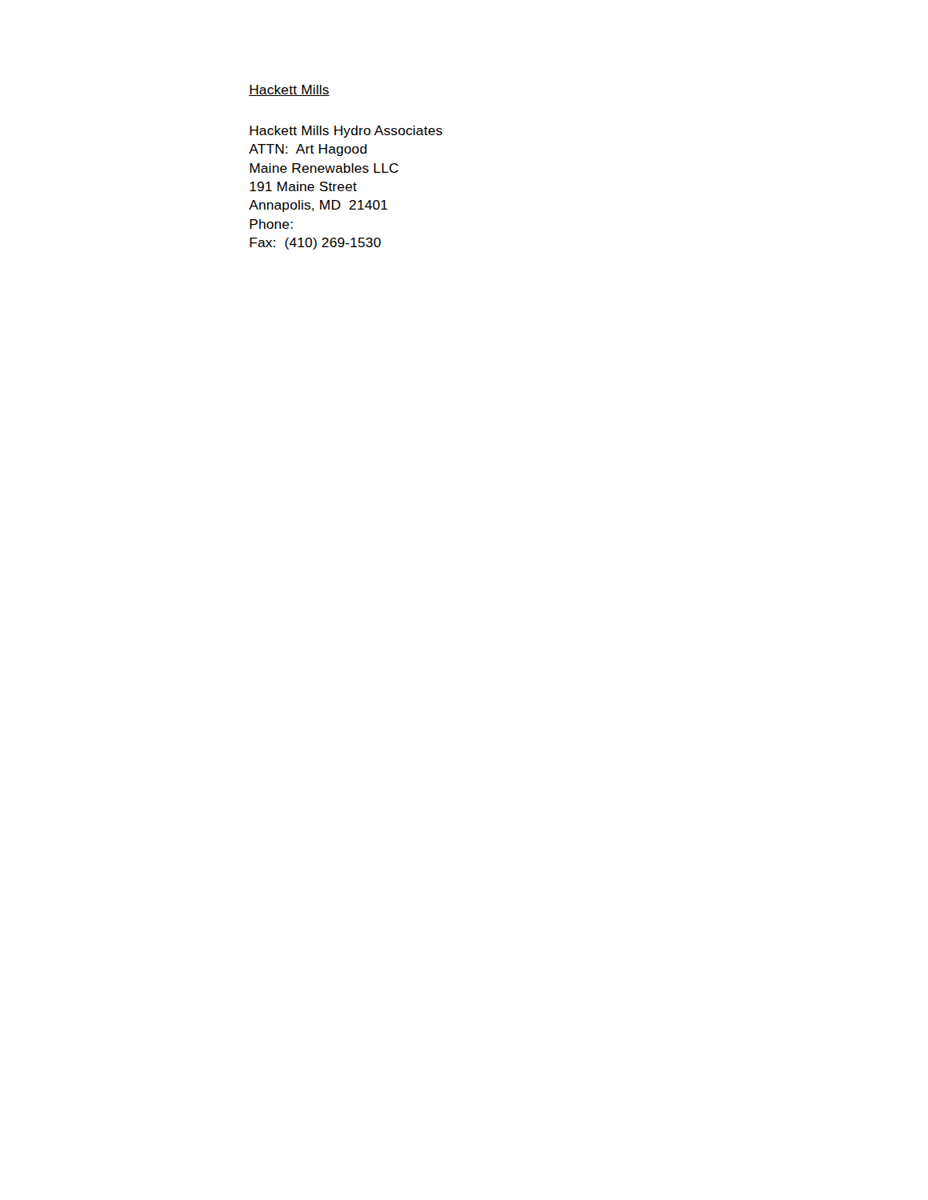Hackett Mills
Hackett Mills Hydro Associates ATTN: Art Hagood Maine Renewables LLC 191 Maine Street Annapolis, MD 21401 Phone: Fax: (410) 269-1530